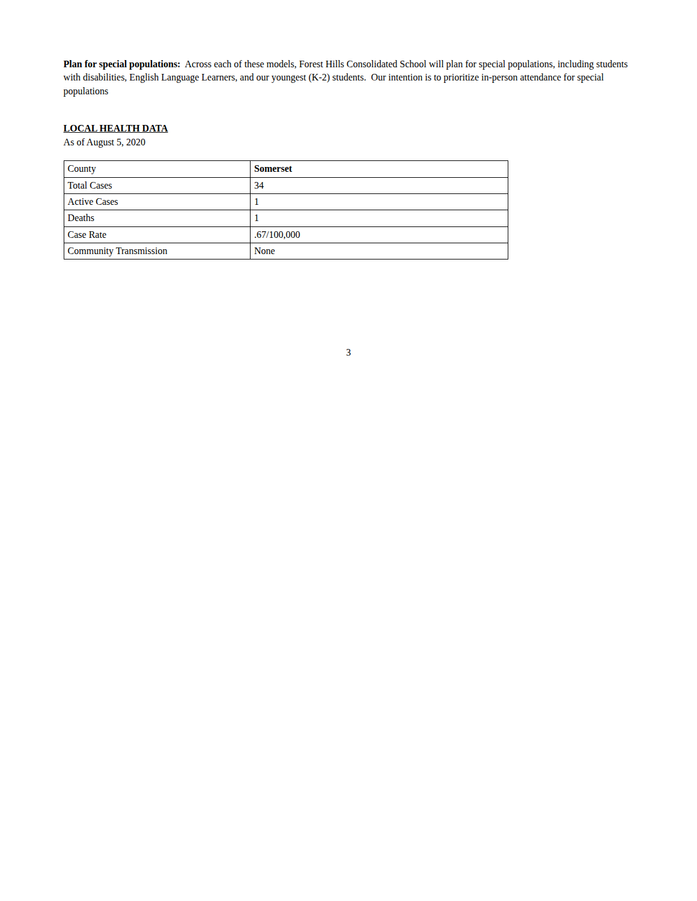Plan for special populations: Across each of these models, Forest Hills Consolidated School will plan for special populations, including students with disabilities, English Language Learners, and our youngest (K-2) students. Our intention is to prioritize in-person attendance for special populations
LOCAL HEALTH DATA
As of August 5, 2020
| County | Somerset |
| Total Cases | 34 |
| Active Cases | 1 |
| Deaths | 1 |
| Case Rate | .67/100,000 |
| Community Transmission | None |
3